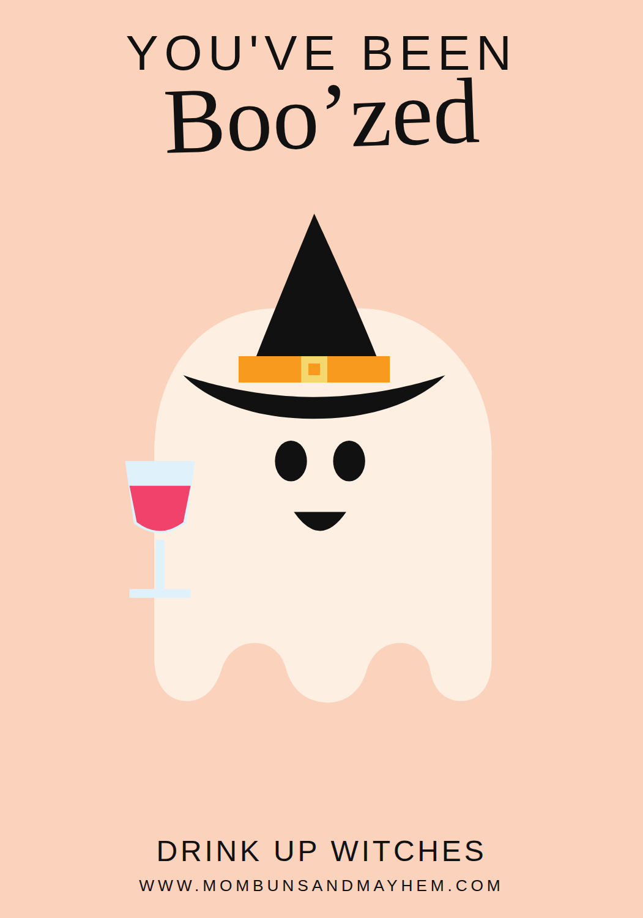You've Been
Boo’zed
Drink Up Witches
www.mombunsandmayhem.com